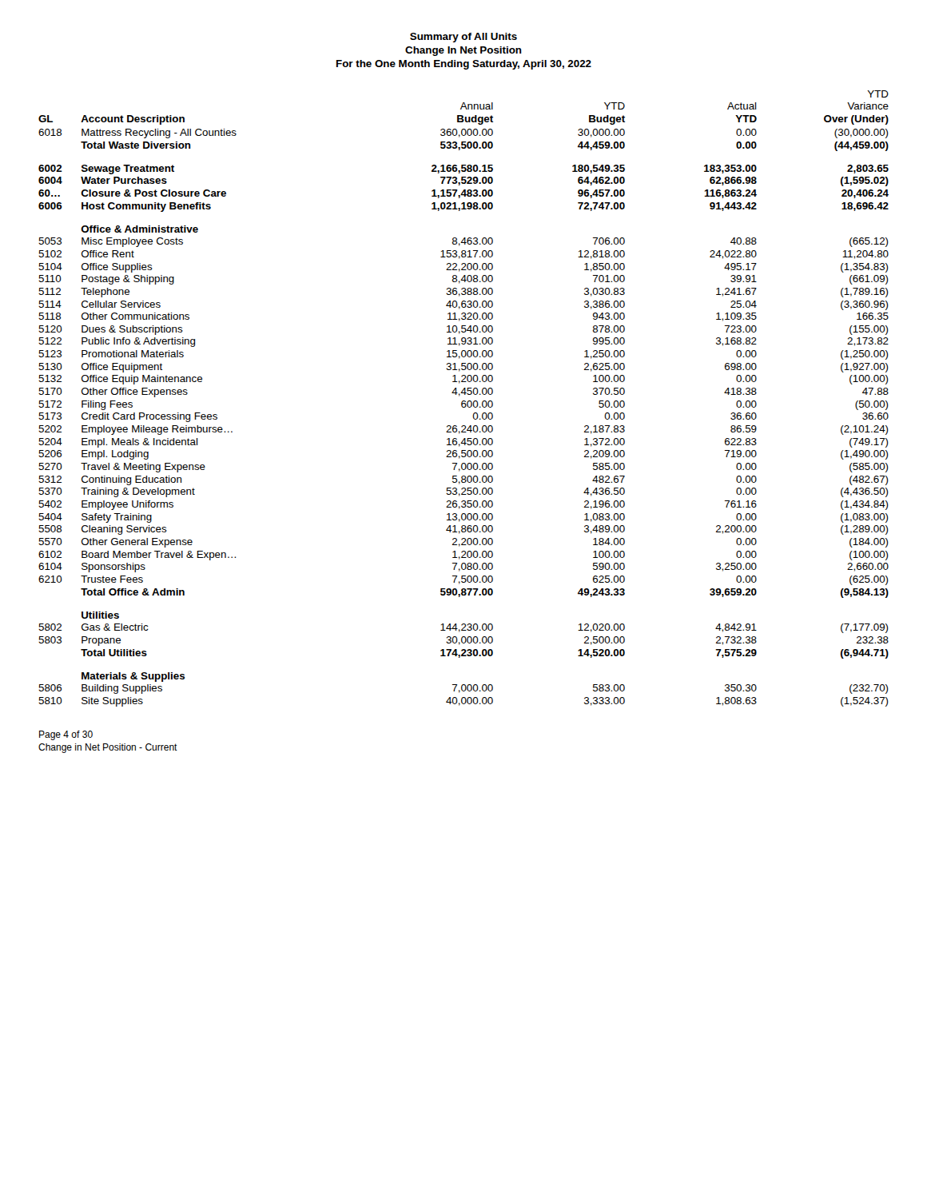Summary of All Units
Change In Net Position
For the One Month Ending Saturday, April 30, 2022
| | | | | | YTD |
| | | Annual | YTD | Actual | Variance |
| GL | Account Description | Budget | Budget | YTD | Over (Under) |
| 6018 | Mattress Recycling - All Counties | 360,000.00 | 30,000.00 | 0.00 | (30,000.00) |
| | Total Waste Diversion | 533,500.00 | 44,459.00 | 0.00 | (44,459.00) |
| 6002 | Sewage Treatment | 2,166,580.15 | 180,549.35 | 183,353.00 | 2,803.65 |
| 6004 | Water Purchases | 773,529.00 | 64,462.00 | 62,866.98 | (1,595.02) |
| 60… | Closure & Post Closure Care | 1,157,483.00 | 96,457.00 | 116,863.24 | 20,406.24 |
| 6006 | Host Community Benefits | 1,021,198.00 | 72,747.00 | 91,443.42 | 18,696.42 |
| | Office & Administrative | | | | |
| 5053 | Misc Employee Costs | 8,463.00 | 706.00 | 40.88 | (665.12) |
| 5102 | Office Rent | 153,817.00 | 12,818.00 | 24,022.80 | 11,204.80 |
| 5104 | Office Supplies | 22,200.00 | 1,850.00 | 495.17 | (1,354.83) |
| 5110 | Postage & Shipping | 8,408.00 | 701.00 | 39.91 | (661.09) |
| 5112 | Telephone | 36,388.00 | 3,030.83 | 1,241.67 | (1,789.16) |
| 5114 | Cellular Services | 40,630.00 | 3,386.00 | 25.04 | (3,360.96) |
| 5118 | Other Communications | 11,320.00 | 943.00 | 1,109.35 | 166.35 |
| 5120 | Dues & Subscriptions | 10,540.00 | 878.00 | 723.00 | (155.00) |
| 5122 | Public Info & Advertising | 11,931.00 | 995.00 | 3,168.82 | 2,173.82 |
| 5123 | Promotional Materials | 15,000.00 | 1,250.00 | 0.00 | (1,250.00) |
| 5130 | Office Equipment | 31,500.00 | 2,625.00 | 698.00 | (1,927.00) |
| 5132 | Office Equip Maintenance | 1,200.00 | 100.00 | 0.00 | (100.00) |
| 5170 | Other Office Expenses | 4,450.00 | 370.50 | 418.38 | 47.88 |
| 5172 | Filing Fees | 600.00 | 50.00 | 0.00 | (50.00) |
| 5173 | Credit Card Processing Fees | 0.00 | 0.00 | 36.60 | 36.60 |
| 5202 | Employee Mileage Reimburse… | 26,240.00 | 2,187.83 | 86.59 | (2,101.24) |
| 5204 | Empl. Meals & Incidental | 16,450.00 | 1,372.00 | 622.83 | (749.17) |
| 5206 | Empl. Lodging | 26,500.00 | 2,209.00 | 719.00 | (1,490.00) |
| 5270 | Travel & Meeting Expense | 7,000.00 | 585.00 | 0.00 | (585.00) |
| 5312 | Continuing Education | 5,800.00 | 482.67 | 0.00 | (482.67) |
| 5370 | Training & Development | 53,250.00 | 4,436.50 | 0.00 | (4,436.50) |
| 5402 | Employee Uniforms | 26,350.00 | 2,196.00 | 761.16 | (1,434.84) |
| 5404 | Safety Training | 13,000.00 | 1,083.00 | 0.00 | (1,083.00) |
| 5508 | Cleaning Services | 41,860.00 | 3,489.00 | 2,200.00 | (1,289.00) |
| 5570 | Other General Expense | 2,200.00 | 184.00 | 0.00 | (184.00) |
| 6102 | Board Member Travel & Expen… | 1,200.00 | 100.00 | 0.00 | (100.00) |
| 6104 | Sponsorships | 7,080.00 | 590.00 | 3,250.00 | 2,660.00 |
| 6210 | Trustee Fees | 7,500.00 | 625.00 | 0.00 | (625.00) |
| | Total Office & Admin | 590,877.00 | 49,243.33 | 39,659.20 | (9,584.13) |
| | Utilities | | | | |
| 5802 | Gas & Electric | 144,230.00 | 12,020.00 | 4,842.91 | (7,177.09) |
| 5803 | Propane | 30,000.00 | 2,500.00 | 2,732.38 | 232.38 |
| | Total Utilities | 174,230.00 | 14,520.00 | 7,575.29 | (6,944.71) |
| | Materials & Supplies | | | | |
| 5806 | Building Supplies | 7,000.00 | 583.00 | 350.30 | (232.70) |
| 5810 | Site Supplies | 40,000.00 | 3,333.00 | 1,808.63 | (1,524.37) |
Page 4 of 30
Change in Net Position - Current